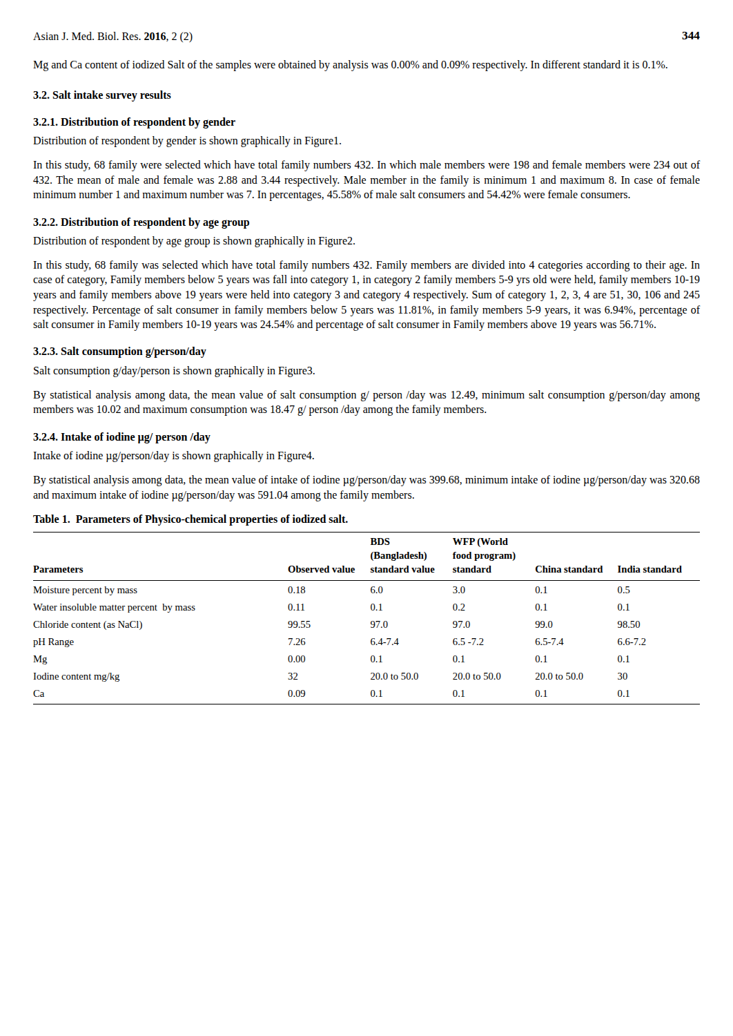Asian J. Med. Biol. Res. 2016, 2 (2)
344
Mg and Ca content of iodized Salt of the samples were obtained by analysis was 0.00% and 0.09% respectively. In different standard it is 0.1%.
3.2. Salt intake survey results
3.2.1. Distribution of respondent by gender
Distribution of respondent by gender is shown graphically in Figure1.
In this study, 68 family were selected which have total family numbers 432. In which male members were 198 and female members were 234 out of 432. The mean of male and female was 2.88 and 3.44 respectively. Male member in the family is minimum 1 and maximum 8. In case of female minimum number 1 and maximum number was 7. In percentages, 45.58% of male salt consumers and 54.42% were female consumers.
3.2.2. Distribution of respondent by age group
Distribution of respondent by age group is shown graphically in Figure2.
In this study, 68 family was selected which have total family numbers 432. Family members are divided into 4 categories according to their age. In case of category, Family members below 5 years was fall into category 1, in category 2 family members 5-9 yrs old were held, family members 10-19 years and family members above 19 years were held into category 3 and category 4 respectively. Sum of category 1, 2, 3, 4 are 51, 30, 106 and 245 respectively. Percentage of salt consumer in family members below 5 years was 11.81%, in family members 5-9 years, it was 6.94%, percentage of salt consumer in Family members 10-19 years was 24.54% and percentage of salt consumer in Family members above 19 years was 56.71%.
3.2.3. Salt consumption g/person/day
Salt consumption g/day/person is shown graphically in Figure3.
By statistical analysis among data, the mean value of salt consumption g/ person /day was 12.49, minimum salt consumption g/person/day among members was 10.02 and maximum consumption was 18.47 g/ person /day among the family members.
3.2.4. Intake of iodine µg/ person /day
Intake of iodine µg/person/day is shown graphically in Figure4.
By statistical analysis among data, the mean value of intake of iodine µg/person/day was 399.68, minimum intake of iodine µg/person/day was 320.68 and maximum intake of iodine µg/person/day was 591.04 among the family members.
Table 1. Parameters of Physico-chemical properties of iodized salt.
| Parameters | Observed value | BDS (Bangladesh) standard value | WFP (World food program) standard | China standard | India standard |
| --- | --- | --- | --- | --- | --- |
| Moisture percent by mass | 0.18 | 6.0 | 3.0 | 0.1 | 0.5 |
| Water insoluble matter percent by mass | 0.11 | 0.1 | 0.2 | 0.1 | 0.1 |
| Chloride content (as NaCl) | 99.55 | 97.0 | 97.0 | 99.0 | 98.50 |
| pH Range | 7.26 | 6.4-7.4 | 6.5 -7.2 | 6.5-7.4 | 6.6-7.2 |
| Mg | 0.00 | 0.1 | 0.1 | 0.1 | 0.1 |
| Iodine content mg/kg | 32 | 20.0 to 50.0 | 20.0 to 50.0 | 20.0 to 50.0 | 30 |
| Ca | 0.09 | 0.1 | 0.1 | 0.1 | 0.1 |